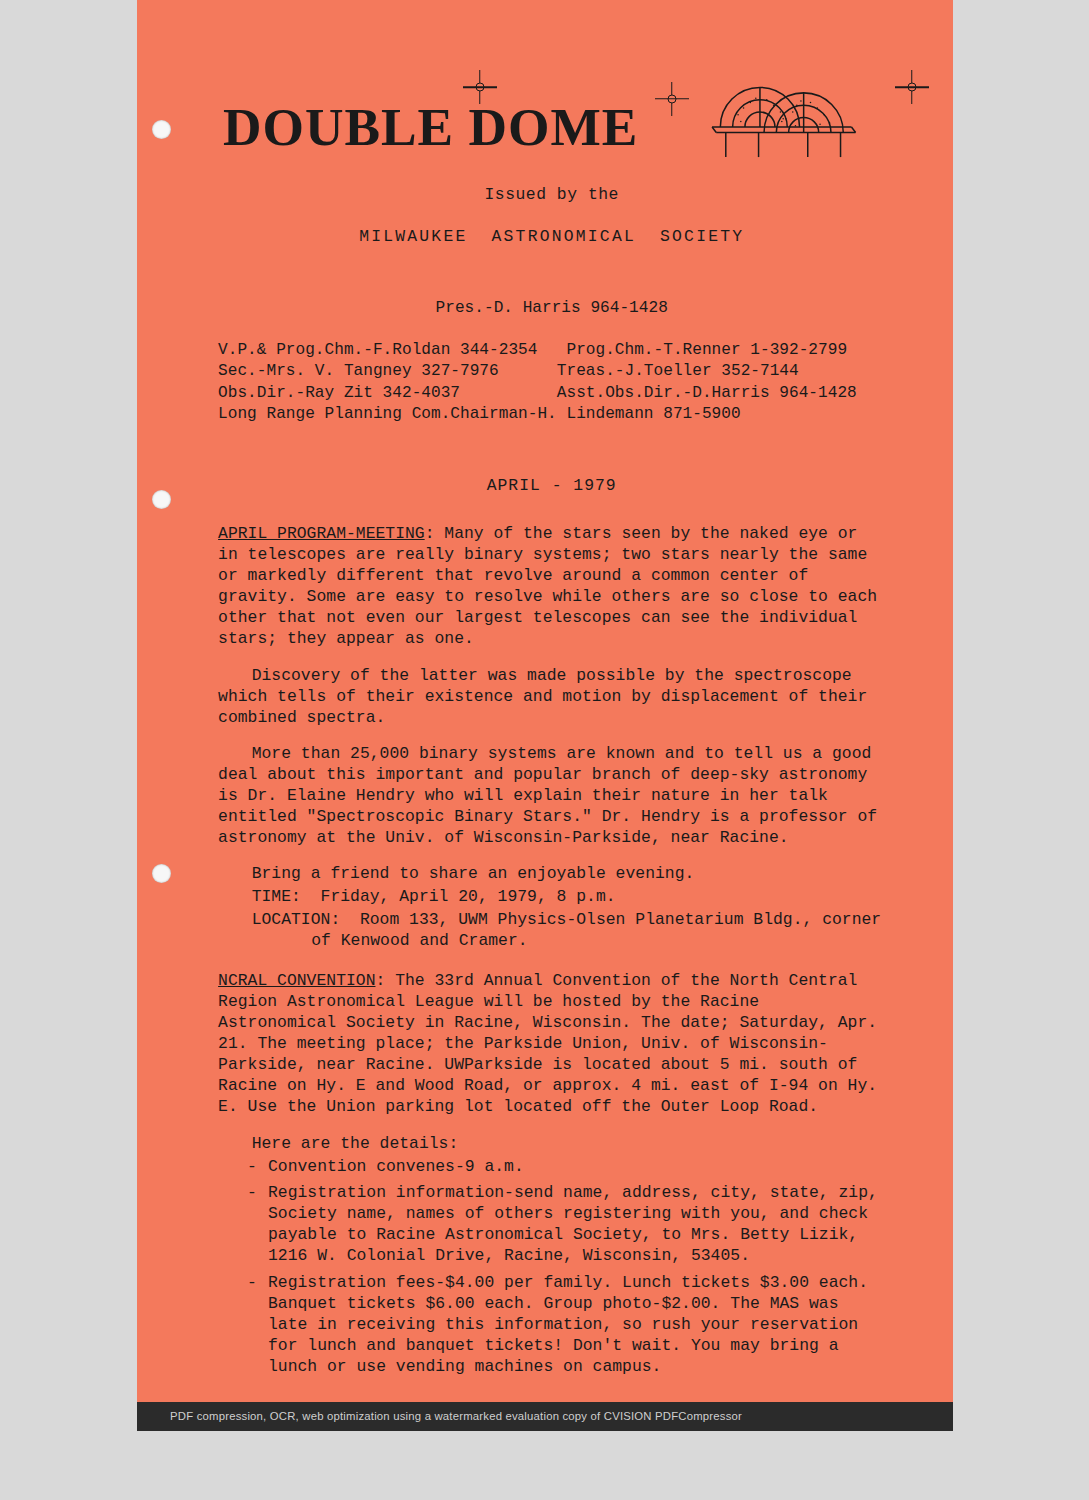DOUBLE DOME
Issued by the
MILWAUKEE ASTRONOMICAL SOCIETY
Pres.-D. Harris 964-1428 V.P.& Prog.Chm.-F.Roldan 344-2354 Prog.Chm.-T.Renner 1-392-2799 Sec.-Mrs. V. Tangney 327-7976 Treas.-J.Toeller 352-7144 Obs.Dir.-Ray Zit 342-4037 Asst.Obs.Dir.-D.Harris 964-1428 Long Range Planning Com.Chairman-H. Lindemann 871-5900
APRIL - 1979
APRIL PROGRAM-MEETING: Many of the stars seen by the naked eye or in telescopes are really binary systems; two stars nearly the same or markedly different that revolve around a common center of gravity. Some are easy to resolve while others are so close to each other that not even our largest telescopes can see the individual stars; they appear as one.
Discovery of the latter was made possible by the spectroscope which tells of their existence and motion by displacement of their combined spectra.
More than 25,000 binary systems are known and to tell us a good deal about this important and popular branch of deep-sky astronomy is Dr. Elaine Hendry who will explain their nature in her talk entitled "Spectroscopic Binary Stars." Dr. Hendry is a professor of astronomy at the Univ. of Wisconsin-Parkside, near Racine.
Bring a friend to share an enjoyable evening.
TIME: Friday, April 20, 1979, 8 p.m.
LOCATION: Room 133, UWM Physics-Olsen Planetarium Bldg., corner of Kenwood and Cramer.
NCRAL CONVENTION: The 33rd Annual Convention of the North Central Region Astronomical League will be hosted by the Racine Astronomical Society in Racine, Wisconsin. The date; Saturday, Apr. 21. The meeting place; the Parkside Union, Univ. of Wisconsin-Parkside, near Racine. UWParkside is located about 5 mi. south of Racine on Hy. E and Wood Road, or approx. 4 mi. east of I-94 on Hy. E. Use the Union parking lot located off the Outer Loop Road.
Here are the details:
Convention convenes-9 a.m.
Registration information-send name, address, city, state, zip, Society name, names of others registering with you, and check payable to Racine Astronomical Society, to Mrs. Betty Lizik, 1216 W. Colonial Drive, Racine, Wisconsin, 53405.
Registration fees-$4.00 per family. Lunch tickets $3.00 each. Banquet tickets $6.00 each. Group photo-$2.00. The MAS was late in receiving this information, so rush your reservation for lunch and banquet tickets! Don't wait. You may bring a lunch or use vending machines on campus.
PDF compression, OCR, web optimization using a watermarked evaluation copy of CVISION PDFCompressor